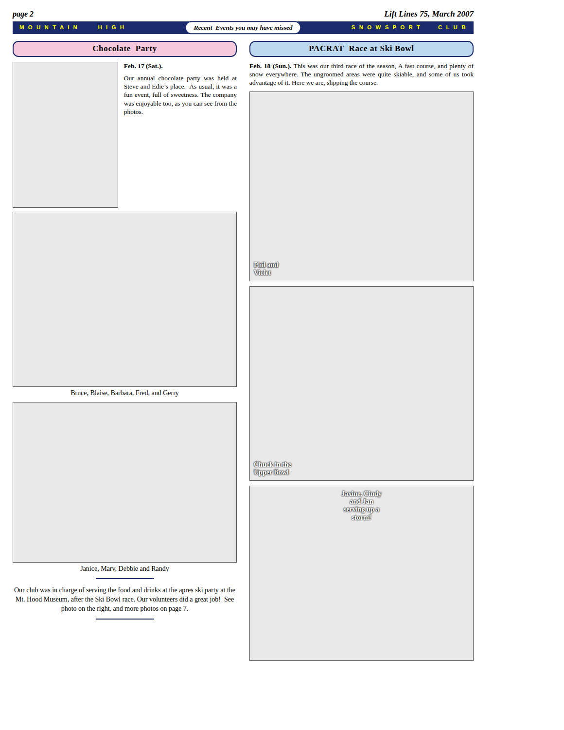page 2
Lift Lines 75, March 2007
M O U N T A I N H I G H
Recent Events you may have missed
S N O W S P O R T C L U B
Chocolate Party
Feb. 17 (Sat.).
Our annual chocolate party was held at Steve and Edie’s place. As usual, it was a fun event, full of sweetness. The company was enjoyable too, as you can see from the photos.
Bruce, Blaise, Barbara, Fred, and Gerry
Janice, Marv, Debbie and Randy
Our club was in charge of serving the food and drinks at the apres ski party at the Mt. Hood Museum, after the Ski Bowl race. Our volunteers did a great job! See photo on the right, and more photos on page 7.
PACRAT Race at Ski Bowl
Feb. 18 (Sun.). This was our third race of the season, A fast course, and plenty of snow everywhere. The ungroomed areas were quite skiable, and some of us took advantage of it. Here we are, slipping the course.
Phil and
Violet
Chuck in the
Upper Bowl
Jaxine, Cindy
and Jan
serving up a
storm!